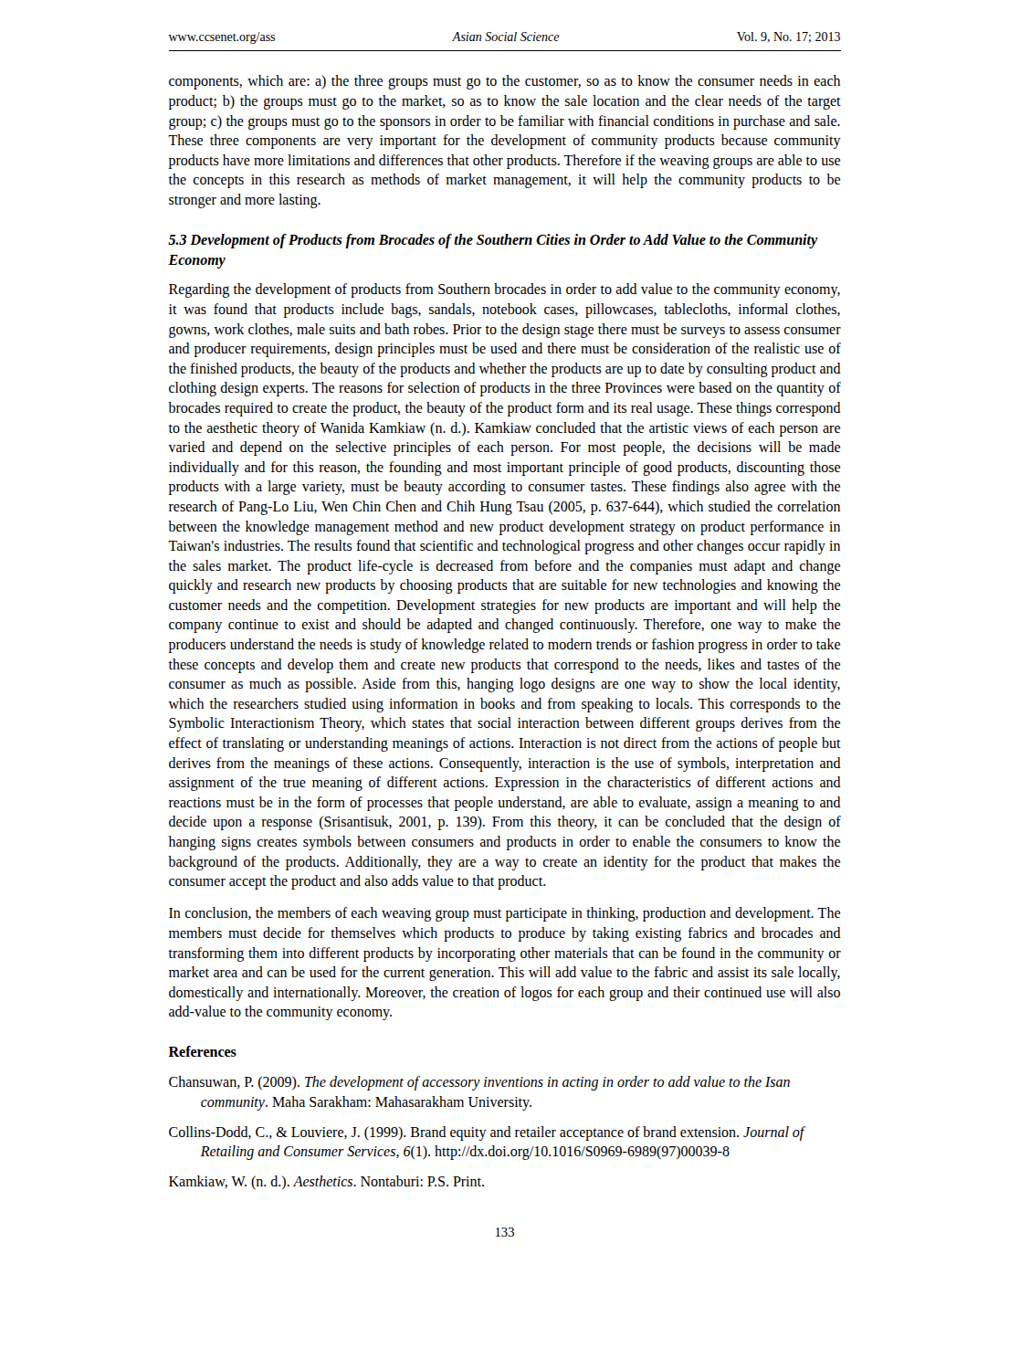www.ccsenet.org/ass Asian Social Science Vol. 9, No. 17; 2013
components, which are: a) the three groups must go to the customer, so as to know the consumer needs in each product; b) the groups must go to the market, so as to know the sale location and the clear needs of the target group; c) the groups must go to the sponsors in order to be familiar with financial conditions in purchase and sale. These three components are very important for the development of community products because community products have more limitations and differences that other products. Therefore if the weaving groups are able to use the concepts in this research as methods of market management, it will help the community products to be stronger and more lasting.
5.3 Development of Products from Brocades of the Southern Cities in Order to Add Value to the Community Economy
Regarding the development of products from Southern brocades in order to add value to the community economy, it was found that products include bags, sandals, notebook cases, pillowcases, tablecloths, informal clothes, gowns, work clothes, male suits and bath robes. Prior to the design stage there must be surveys to assess consumer and producer requirements, design principles must be used and there must be consideration of the realistic use of the finished products, the beauty of the products and whether the products are up to date by consulting product and clothing design experts. The reasons for selection of products in the three Provinces were based on the quantity of brocades required to create the product, the beauty of the product form and its real usage. These things correspond to the aesthetic theory of Wanida Kamkiaw (n. d.). Kamkiaw concluded that the artistic views of each person are varied and depend on the selective principles of each person. For most people, the decisions will be made individually and for this reason, the founding and most important principle of good products, discounting those products with a large variety, must be beauty according to consumer tastes. These findings also agree with the research of Pang-Lo Liu, Wen Chin Chen and Chih Hung Tsau (2005, p. 637-644), which studied the correlation between the knowledge management method and new product development strategy on product performance in Taiwan's industries. The results found that scientific and technological progress and other changes occur rapidly in the sales market. The product life-cycle is decreased from before and the companies must adapt and change quickly and research new products by choosing products that are suitable for new technologies and knowing the customer needs and the competition. Development strategies for new products are important and will help the company continue to exist and should be adapted and changed continuously. Therefore, one way to make the producers understand the needs is study of knowledge related to modern trends or fashion progress in order to take these concepts and develop them and create new products that correspond to the needs, likes and tastes of the consumer as much as possible. Aside from this, hanging logo designs are one way to show the local identity, which the researchers studied using information in books and from speaking to locals. This corresponds to the Symbolic Interactionism Theory, which states that social interaction between different groups derives from the effect of translating or understanding meanings of actions. Interaction is not direct from the actions of people but derives from the meanings of these actions. Consequently, interaction is the use of symbols, interpretation and assignment of the true meaning of different actions. Expression in the characteristics of different actions and reactions must be in the form of processes that people understand, are able to evaluate, assign a meaning to and decide upon a response (Srisantisuk, 2001, p. 139). From this theory, it can be concluded that the design of hanging signs creates symbols between consumers and products in order to enable the consumers to know the background of the products. Additionally, they are a way to create an identity for the product that makes the consumer accept the product and also adds value to that product.
In conclusion, the members of each weaving group must participate in thinking, production and development. The members must decide for themselves which products to produce by taking existing fabrics and brocades and transforming them into different products by incorporating other materials that can be found in the community or market area and can be used for the current generation. This will add value to the fabric and assist its sale locally, domestically and internationally. Moreover, the creation of logos for each group and their continued use will also add-value to the community economy.
References
Chansuwan, P. (2009). The development of accessory inventions in acting in order to add value to the Isan community. Maha Sarakham: Mahasarakham University.
Collins-Dodd, C., & Louviere, J. (1999). Brand equity and retailer acceptance of brand extension. Journal of Retailing and Consumer Services, 6(1). http://dx.doi.org/10.1016/S0969-6989(97)00039-8
Kamkiaw, W. (n. d.). Aesthetics. Nontaburi: P.S. Print.
133